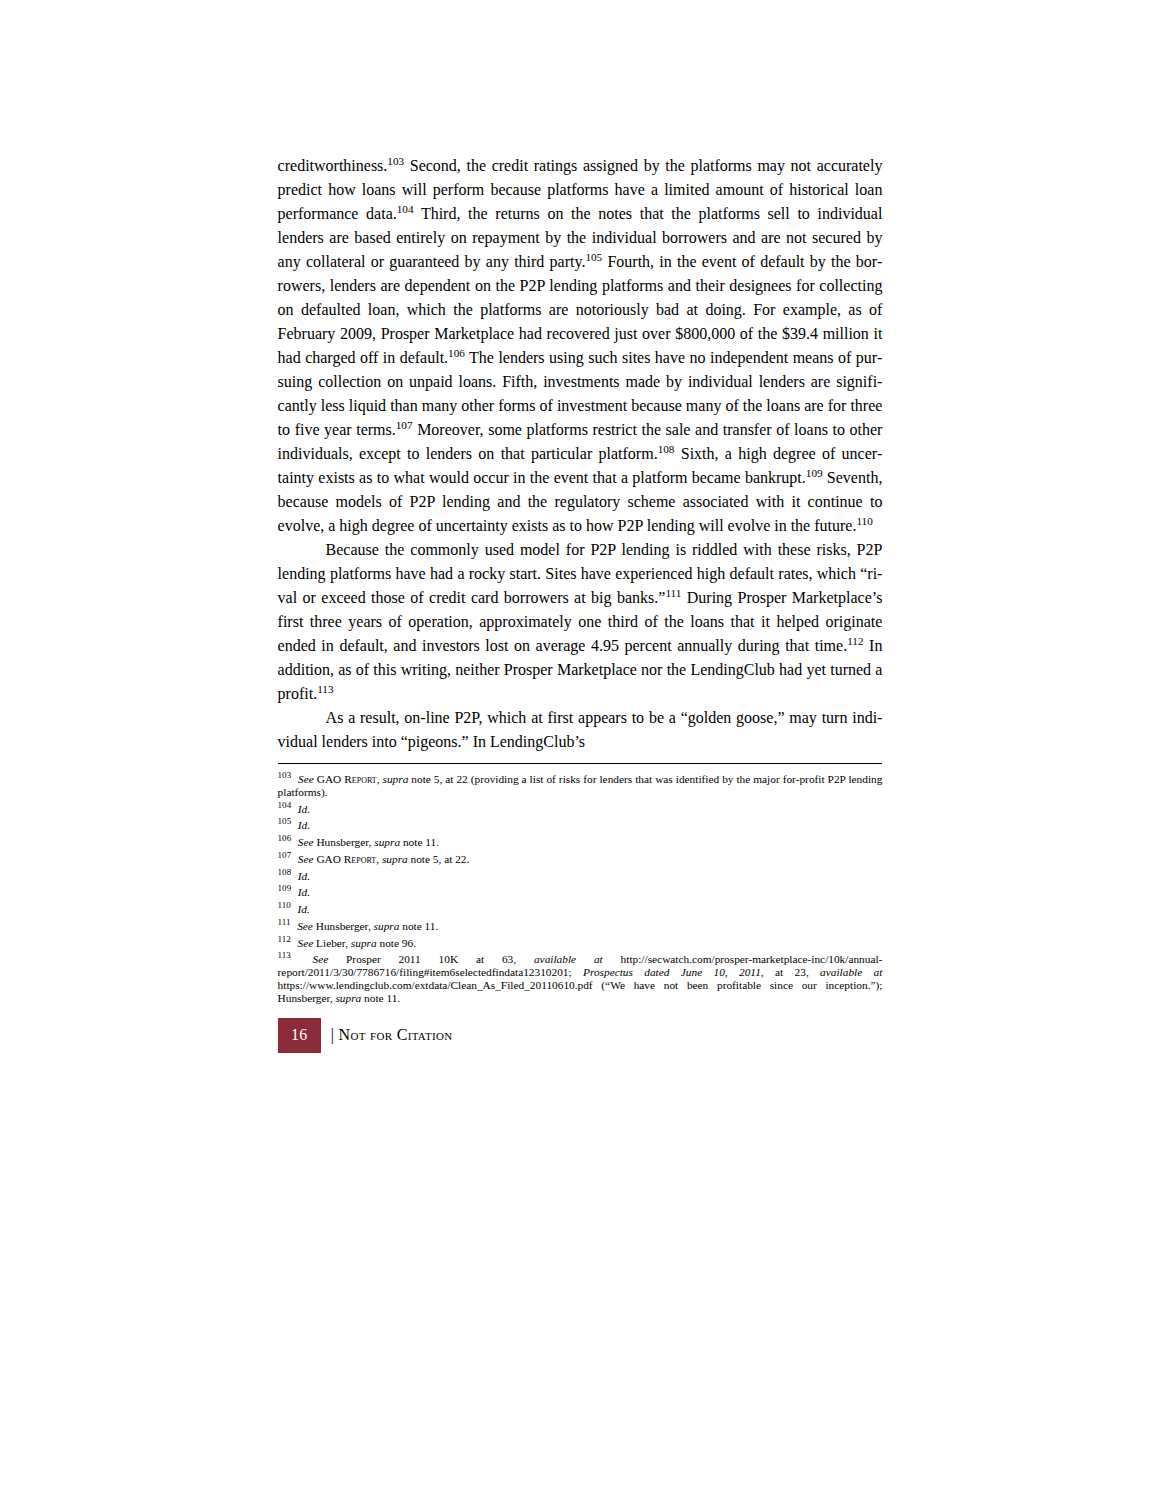creditworthiness.103 Second, the credit ratings assigned by the platforms may not accurately predict how loans will perform because platforms have a limited amount of historical loan performance data.104 Third, the returns on the notes that the platforms sell to individual lenders are based entirely on repayment by the individual borrowers and are not secured by any collateral or guaranteed by any third party.105 Fourth, in the event of default by the borrowers, lenders are dependent on the P2P lending platforms and their designees for collecting on defaulted loan, which the platforms are notoriously bad at doing. For example, as of February 2009, Prosper Marketplace had recovered just over $800,000 of the $39.4 million it had charged off in default.106 The lenders using such sites have no independent means of pursuing collection on unpaid loans. Fifth, investments made by individual lenders are significantly less liquid than many other forms of investment because many of the loans are for three to five year terms.107 Moreover, some platforms restrict the sale and transfer of loans to other individuals, except to lenders on that particular platform.108 Sixth, a high degree of uncertainty exists as to what would occur in the event that a platform became bankrupt.109 Seventh, because models of P2P lending and the regulatory scheme associated with it continue to evolve, a high degree of uncertainty exists as to how P2P lending will evolve in the future.110
Because the commonly used model for P2P lending is riddled with these risks, P2P lending platforms have had a rocky start. Sites have experienced high default rates, which “rival or exceed those of credit card borrowers at big banks.”111 During Prosper Marketplace’s first three years of operation, approximately one third of the loans that it helped originate ended in default, and investors lost on average 4.95 percent annually during that time.112 In addition, as of this writing, neither Prosper Marketplace nor the LendingClub had yet turned a profit.113
As a result, on-line P2P, which at first appears to be a “golden goose,” may turn individual lenders into “pigeons.” In LendingClub’s
103 See GAO Report, supra note 5, at 22 (providing a list of risks for lenders that was identified by the major for-profit P2P lending platforms).
104 Id.
105 Id.
106 See Hunsberger, supra note 11.
107 See GAO Report, supra note 5, at 22.
108 Id.
109 Id.
110 Id.
111 See Hunsberger, supra note 11.
112 See Lieber, supra note 96.
113 See Prosper 2011 10K at 63, available at http://secwatch.com/prosper-marketplace-inc/10k/annual-report/2011/3/30/7786716/filing#item6selectedfindata12310201; Prospectus dated June 10, 2011, at 23, available at https://www.lendingclub.com/extdata/Clean_As_Filed_20110610.pdf (“We have not been profitable since our inception.”); Hunsberger, supra note 11.
16
| Not for Citation